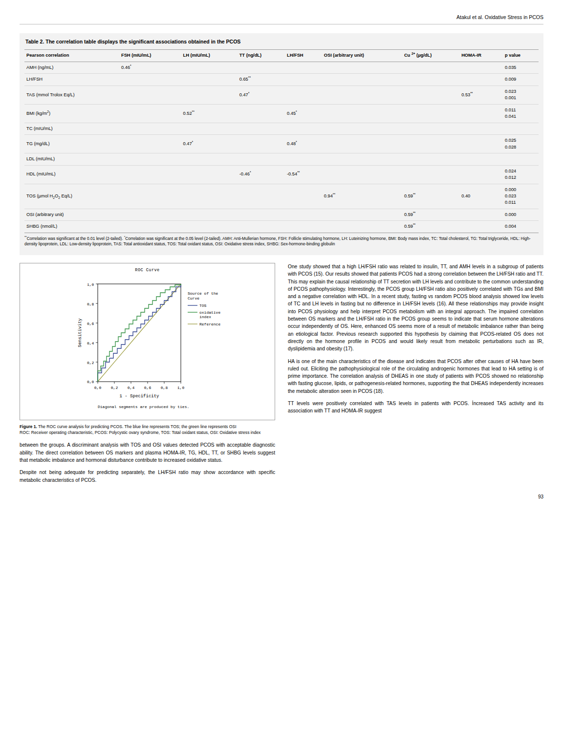Atakul et al. Oxidative Stress in PCOS
Table 2. The correlation table displays the significant associations obtained in the PCOS
| Pearson correlation | FSH (mIU/mL) | LH (mIU/mL) | TT (ng/dL) | LH/FSH | OSI (arbitrary unit) | Cu 2+ (µg/dL) | HOMA-IR | p value |
| --- | --- | --- | --- | --- | --- | --- | --- | --- |
| AMH (ng/mL) | 0.46 * | | | | | | | 0.035 |
| LH/FSH | | | 0.65 ** | | | | | 0.009 |
| TAS (mmol Trolox Eq/L) | | | 0.47 * | | | | 0.53 ** | 0.023 0.001 |
| BMI (kg/m 2 ) | | 0.52 ** | | 0.45 * | | | | 0.011 0.041 |
| TC (mIU/mL) | | | | | | | | |
| TG (mg/dL) | | 0.47 * | | 0.48 * | | | | 0.025 0.028 |
| LDL (mIU/mL) | | | | | | | | |
| HDL (mIU/mL) | | | -0.46 * | -0.54 ** | | | | 0.024 0.012 |
| TOS (µmol H 2 O 2 Eq/L) | | | | | 0.94 ** | 0.59 ** | 0.40 | 0.000 0.023 0.011 |
| OSI (arbitrary unit) | | | | | | 0.59 ** | | 0.000 |
| SHBG (nmol/L) | | | | | | 0.59 ** | | 0.004 |
**Correlation was significant at the 0.01 level (2-tailed). *Correlation was significant at the 0.05 level (2-tailed). AMH: Anti-Mullerian hormone, FSH: Follicle stimulating hormone, LH: Luteinizing hormone, BMI: Body mass index, TC: Total cholesterol, TG: Total triglyceride, HDL: High-density lipoprotein, LDL: Low-density lipoprotein, TAS: Total antioxidant status, TOS: Total oxidant status, OSI: Oxidative stress index, SHBG: Sex-hormone-binding globulin
ROC Curve
1,0 0,8 0,6 0,4 0,2 0,0 0,0 0,2 0,4 0,6 0,8 1,0 1 - Specificity Sensitivity Source of the Curve TOS oxidative stress index Reference Line Diagonal segments are produced by ties.
Figure 1. The ROC curve analysis for predicting PCOS. The blue line represents TOS; the green line represents OSI
ROC: Receiver operating characteristic, PCOS: Polycystic ovary syndrome, TOS: Total oxidant status, OSI: Oxidative stress index
between the groups. A discriminant analysis with TOS and OSI values detected PCOS with acceptable diagnostic ability. The direct correlation between OS markers and plasma HOMA-IR, TG, HDL, TT, or SHBG levels suggest that metabolic imbalance and hormonal disturbance contribute to increased oxidative status.
Despite not being adequate for predicting separately, the LH/FSH ratio may show accordance with specific metabolic characteristics of PCOS.
One study showed that a high LH/FSH ratio was related to insulin, TT, and AMH levels in a subgroup of patients with PCOS (15). Our results showed that patients PCOS had a strong correlation between the LH/FSH ratio and TT. This may explain the causal relationship of TT secretion with LH levels and contribute to the common understanding of PCOS pathophysiology. Interestingly, the PCOS group LH/FSH ratio also positively correlated with TGs and BMI and a negative correlation with HDL. In a recent study, fasting vs random PCOS blood analysis showed low levels of TC and LH levels in fasting but no difference in LH/FSH levels (16). All these relationships may provide insight into PCOS physiology and help interpret PCOS metabolism with an integral approach. The impaired correlation between OS markers and the LH/FSH ratio in the PCOS group seems to indicate that serum hormone alterations occur independently of OS. Here, enhanced OS seems more of a result of metabolic imbalance rather than being an etiological factor. Previous research supported this hypothesis by claiming that PCOS-related OS does not directly on the hormone profile in PCOS and would likely result from metabolic perturbations such as IR, dyslipidemia and obesity (17).
HA is one of the main characteristics of the disease and indicates that PCOS after other causes of HA have been ruled out. Eliciting the pathophysiological role of the circulating androgenic hormones that lead to HA setting is of prime importance. The correlation analysis of DHEAS in one study of patients with PCOS showed no relationship with fasting glucose, lipids, or pathogenesis-related hormones, supporting the that DHEAS independently increases the metabolic alteration seen in PCOS (18).
TT levels were positively correlated with TAS levels in patients with PCOS. İncreased TAS activity and its association with TT and HOMA-IR suggest
93